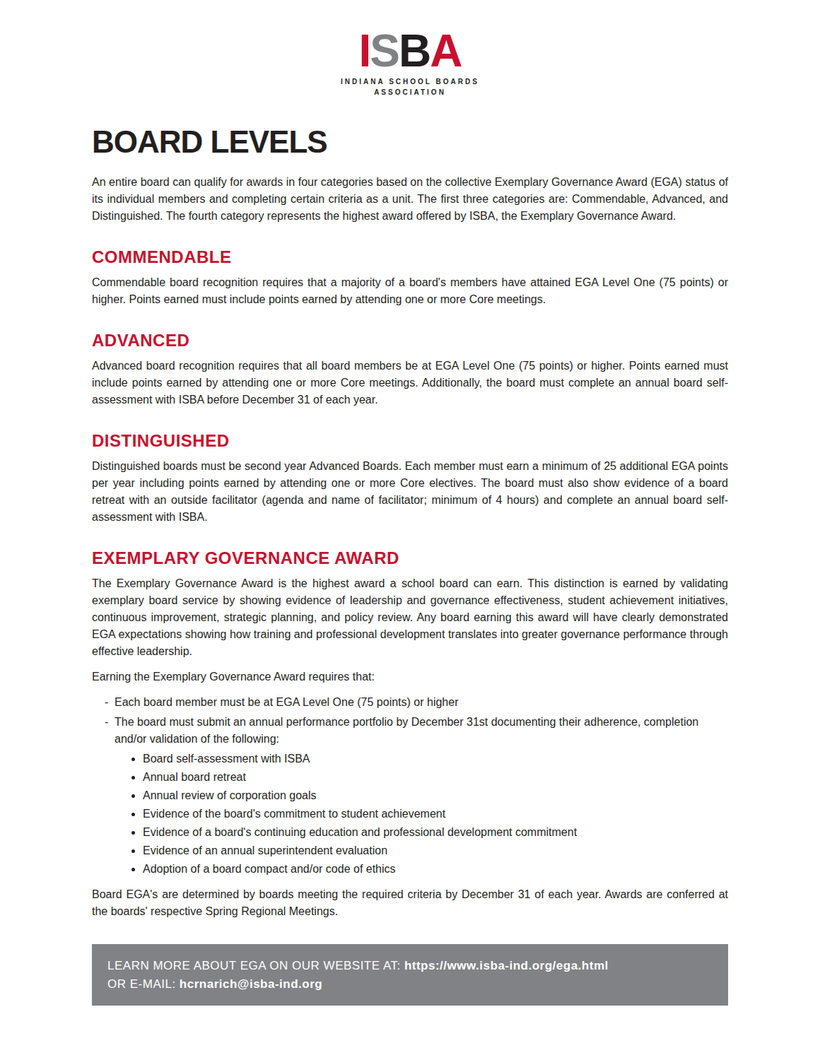ISBA
INDIANA SCHOOL BOARDS
ASSOCIATION
BOARD LEVELS
An entire board can qualify for awards in four categories based on the collective Exemplary Governance Award (EGA) status of its individual members and completing certain criteria as a unit. The first three categories are: Commendable, Advanced, and Distinguished. The fourth category represents the highest award offered by ISBA, the Exemplary Governance Award.
COMMENDABLE
Commendable board recognition requires that a majority of a board's members have attained EGA Level One (75 points) or higher. Points earned must include points earned by attending one or more Core meetings.
ADVANCED
Advanced board recognition requires that all board members be at EGA Level One (75 points) or higher. Points earned must include points earned by attending one or more Core meetings. Additionally, the board must complete an annual board self-assessment with ISBA before December 31 of each year.
DISTINGUISHED
Distinguished boards must be second year Advanced Boards. Each member must earn a minimum of 25 additional EGA points per year including points earned by attending one or more Core electives. The board must also show evidence of a board retreat with an outside facilitator (agenda and name of facilitator; minimum of 4 hours) and complete an annual board self-assessment with ISBA.
EXEMPLARY GOVERNANCE AWARD
The Exemplary Governance Award is the highest award a school board can earn. This distinction is earned by validating exemplary board service by showing evidence of leadership and governance effectiveness, student achievement initiatives, continuous improvement, strategic planning, and policy review. Any board earning this award will have clearly demonstrated EGA expectations showing how training and professional development translates into greater governance performance through effective leadership.
Earning the Exemplary Governance Award requires that:
Each board member must be at EGA Level One (75 points) or higher
The board must submit an annual performance portfolio by December 31st documenting their adherence, completion and/or validation of the following:
Board self-assessment with ISBA
Annual board retreat
Annual review of corporation goals
Evidence of the board's commitment to student achievement
Evidence of a board's continuing education and professional development commitment
Evidence of an annual superintendent evaluation
Adoption of a board compact and/or code of ethics
Board EGA's are determined by boards meeting the required criteria by December 31 of each year. Awards are conferred at the boards' respective Spring Regional Meetings.
LEARN MORE ABOUT EGA ON OUR WEBSITE AT: https://www.isba-ind.org/ega.html
OR E-MAIL: hcrnarich@isba-ind.org